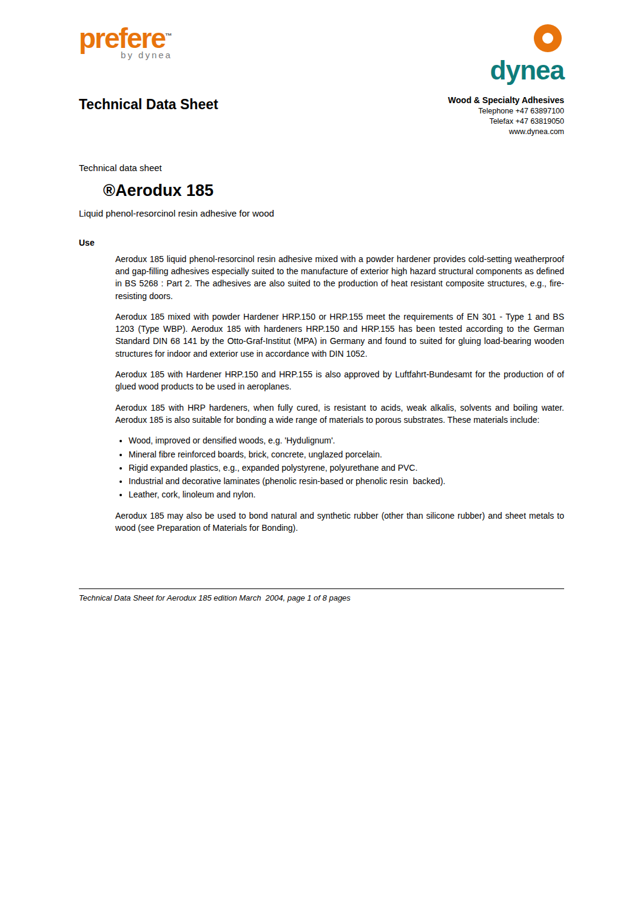prefere™
by dynea
dynea
Technical Data Sheet
Wood & Specialty Adhesives
Telephone +47 63897100
Telefax +47 63819050
www.dynea.com
Technical data sheet
®Aerodux 185
Liquid phenol-resorcinol resin adhesive for wood
Use
Aerodux 185 liquid phenol-resorcinol resin adhesive mixed with a powder hardener provides cold-setting weatherproof and gap-filling adhesives especially suited to the manufacture of exterior high hazard structural components as defined in BS 5268 : Part 2. The adhesives are also suited to the production of heat resistant composite structures, e.g., fire-resisting doors.
Aerodux 185 mixed with powder Hardener HRP.150 or HRP.155 meet the requirements of EN 301 - Type 1 and BS 1203 (Type WBP). Aerodux 185 with hardeners HRP.150 and HRP.155 has been tested according to the German Standard DIN 68 141 by the Otto-Graf-Institut (MPA) in Germany and found to suited for gluing load-bearing wooden structures for indoor and exterior use in accordance with DIN 1052.
Aerodux 185 with Hardener HRP.150 and HRP.155 is also approved by Luftfahrt-Bundesamt for the production of of glued wood products to be used in aeroplanes.
Aerodux 185 with HRP hardeners, when fully cured, is resistant to acids, weak alkalis, solvents and boiling water. Aerodux 185 is also suitable for bonding a wide range of materials to porous substrates. These materials include:
Wood, improved or densified woods, e.g. 'Hydulignum'.
Mineral fibre reinforced boards, brick, concrete, unglazed porcelain.
Rigid expanded plastics, e.g., expanded polystyrene, polyurethane and PVC.
Industrial and decorative laminates (phenolic resin-based or phenolic resin backed).
Leather, cork, linoleum and nylon.
Aerodux 185 may also be used to bond natural and synthetic rubber (other than silicone rubber) and sheet metals to wood (see Preparation of Materials for Bonding).
Technical Data Sheet for Aerodux 185 edition March 2004, page 1 of 8 pages